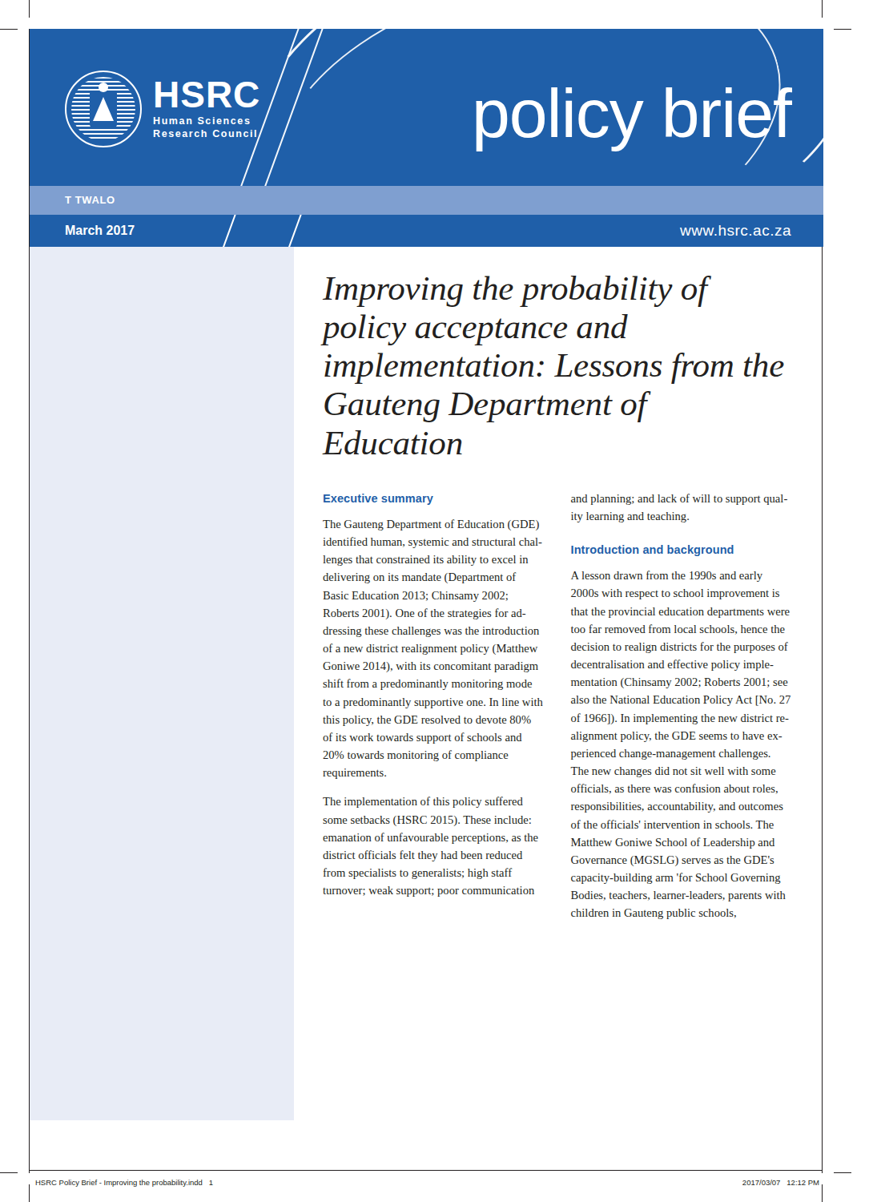HSRC
Human Sciences
Research Council
policy brief
T TWALO
March 2017
www.hsrc.ac.za
Improving the probability of policy acceptance and implementation: Lessons from the Gauteng Department of Education
Executive summary
The Gauteng Department of Education (GDE) identified human, systemic and structural challenges that constrained its ability to excel in delivering on its mandate (Department of Basic Education 2013; Chinsamy 2002; Roberts 2001). One of the strategies for addressing these challenges was the introduction of a new district realignment policy (Matthew Goniwe 2014), with its concomitant paradigm shift from a predominantly monitoring mode to a predominantly supportive one. In line with this policy, the GDE resolved to devote 80% of its work towards support of schools and 20% towards monitoring of compliance requirements.
The implementation of this policy suffered some setbacks (HSRC 2015). These include: emanation of unfavourable perceptions, as the district officials felt they had been reduced from specialists to generalists; high staff turnover; weak support; poor communication and planning; and lack of will to support quality learning and teaching.
Introduction and background
A lesson drawn from the 1990s and early 2000s with respect to school improvement is that the provincial education departments were too far removed from local schools, hence the decision to realign districts for the purposes of decentralisation and effective policy implementation (Chinsamy 2002; Roberts 2001; see also the National Education Policy Act [No. 27 of 1966]). In implementing the new district realignment policy, the GDE seems to have experienced change-management challenges. The new changes did not sit well with some officials, as there was confusion about roles, responsibilities, accountability, and outcomes of the officials' intervention in schools. The Matthew Goniwe School of Leadership and Governance (MGSLG) serves as the GDE's capacity-building arm 'for School Governing Bodies, teachers, learner-leaders, parents with children in Gauteng public schools,
HSRC Policy Brief - Improving the probability.indd 1
2017/03/07 12:12 PM